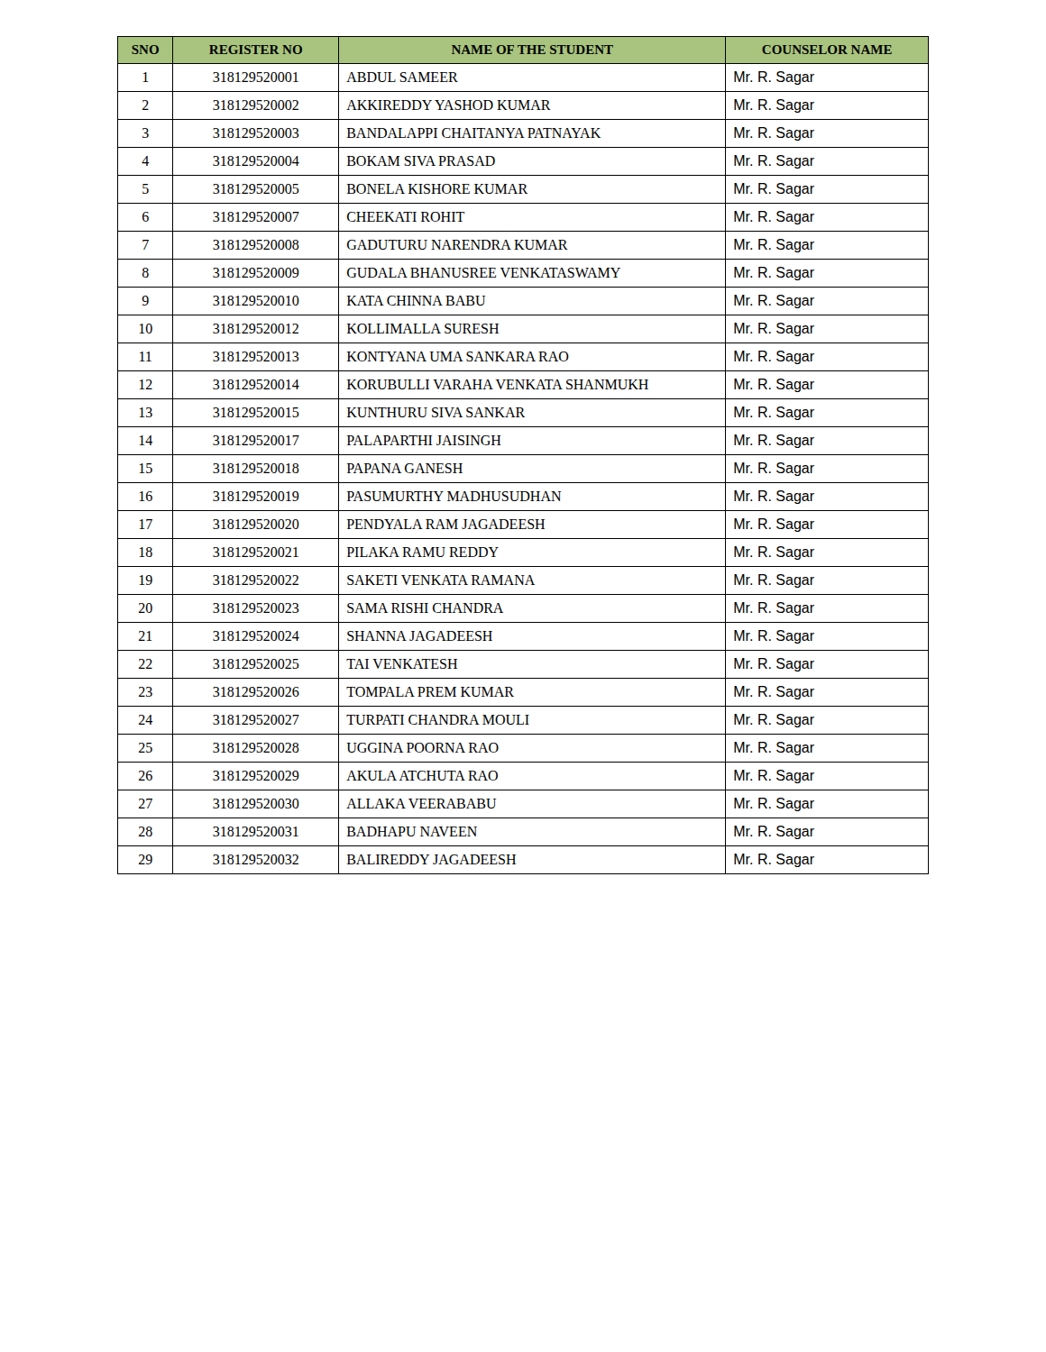| SNO | REGISTER NO | NAME OF THE STUDENT | COUNSELOR NAME |
| --- | --- | --- | --- |
| 1 | 318129520001 | ABDUL SAMEER | Mr. R. Sagar |
| 2 | 318129520002 | AKKIREDDY YASHOD KUMAR | Mr. R. Sagar |
| 3 | 318129520003 | BANDALAPPI CHAITANYA PATNAYAK | Mr. R. Sagar |
| 4 | 318129520004 | BOKAM SIVA PRASAD | Mr. R. Sagar |
| 5 | 318129520005 | BONELA KISHORE KUMAR | Mr. R. Sagar |
| 6 | 318129520007 | CHEEKATI ROHIT | Mr. R. Sagar |
| 7 | 318129520008 | GADUTURU NARENDRA KUMAR | Mr. R. Sagar |
| 8 | 318129520009 | GUDALA BHANUSREE VENKATASWAMY | Mr. R. Sagar |
| 9 | 318129520010 | KATA CHINNA BABU | Mr. R. Sagar |
| 10 | 318129520012 | KOLLIMALLA SURESH | Mr. R. Sagar |
| 11 | 318129520013 | KONTYANA UMA SANKARA RAO | Mr. R. Sagar |
| 12 | 318129520014 | KORUBULLI VARAHA VENKATA SHANMUKH | Mr. R. Sagar |
| 13 | 318129520015 | KUNTHURU SIVA SANKAR | Mr. R. Sagar |
| 14 | 318129520017 | PALAPARTHI JAISINGH | Mr. R. Sagar |
| 15 | 318129520018 | PAPANA GANESH | Mr. R. Sagar |
| 16 | 318129520019 | PASUMURTHY MADHUSUDHAN | Mr. R. Sagar |
| 17 | 318129520020 | PENDYALA RAM JAGADEESH | Mr. R. Sagar |
| 18 | 318129520021 | PILAKA RAMU REDDY | Mr. R. Sagar |
| 19 | 318129520022 | SAKETI VENKATA RAMANA | Mr. R. Sagar |
| 20 | 318129520023 | SAMA RISHI CHANDRA | Mr. R. Sagar |
| 21 | 318129520024 | SHANNA JAGADEESH | Mr. R. Sagar |
| 22 | 318129520025 | TAI VENKATESH | Mr. R. Sagar |
| 23 | 318129520026 | TOMPALA PREM KUMAR | Mr. R. Sagar |
| 24 | 318129520027 | TURPATI CHANDRA MOULI | Mr. R. Sagar |
| 25 | 318129520028 | UGGINA POORNA RAO | Mr. R. Sagar |
| 26 | 318129520029 | AKULA ATCHUTA RAO | Mr. R. Sagar |
| 27 | 318129520030 | ALLAKA VEERABABU | Mr. R. Sagar |
| 28 | 318129520031 | BADHAPU NAVEEN | Mr. R. Sagar |
| 29 | 318129520032 | BALIREDDY JAGADEESH | Mr. R. Sagar |